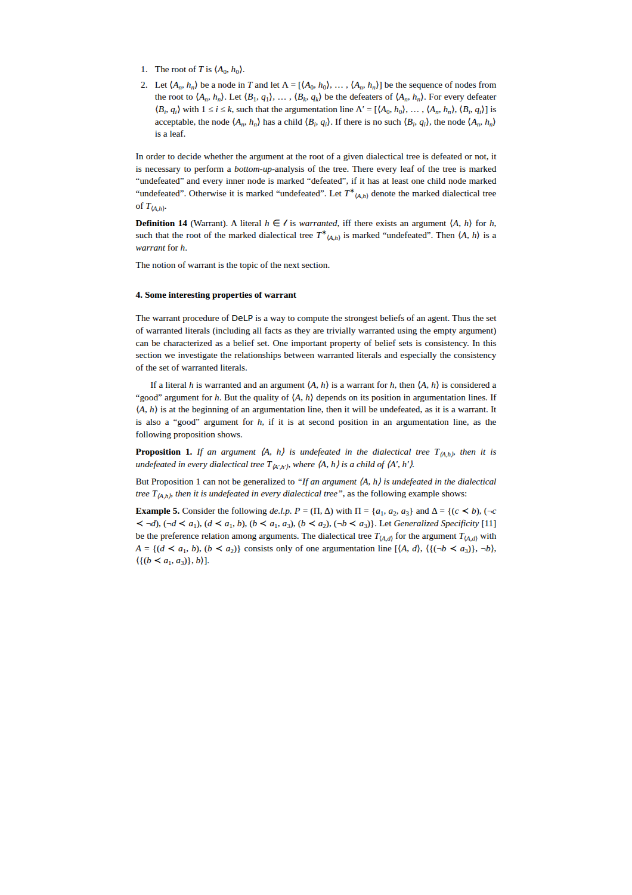The root of T is ⟨A0, h0⟩.
Let ⟨An, hn⟩ be a node in T and let Λ = [⟨A0, h0⟩, … , ⟨An, hn⟩] be the sequence of nodes from the root to ⟨An, hn⟩. Let ⟨B1, q1⟩, … , ⟨Bk, qk⟩ be the defeaters of ⟨An, hn⟩. For every defeater ⟨Bi, qi⟩ with 1 ≤ i ≤ k, such that the argumentation line Λ′ = [⟨A0, h0⟩, … , ⟨An, hn⟩, ⟨Bi, qi⟩] is acceptable, the node ⟨An, hn⟩ has a child ⟨Bi, qi⟩. If there is no such ⟨Bi, qi⟩, the node ⟨An, hn⟩ is a leaf.
In order to decide whether the argument at the root of a given dialectical tree is defeated or not, it is necessary to perform a bottom-up-analysis of the tree. There every leaf of the tree is marked “undefeated” and every inner node is marked “defeated”, if it has at least one child node marked “undefeated”. Otherwise it is marked “undefeated”. Let T∗⟨A,h⟩ denote the marked dialectical tree of T⟨A,h⟩.
Definition 14 (Warrant). A literal h ∈ 𝓁 is warranted, iff there exists an argument ⟨A, h⟩ for h, such that the root of the marked dialectical tree T∗⟨A,h⟩ is marked “undefeated”. Then ⟨A, h⟩ is a warrant for h.
The notion of warrant is the topic of the next section.
4. Some interesting properties of warrant
The warrant procedure of DeLP is a way to compute the strongest beliefs of an agent. Thus the set of warranted literals (including all facts as they are trivially warranted using the empty argument) can be characterized as a belief set. One important property of belief sets is consistency. In this section we investigate the relationships between warranted literals and especially the consistency of the set of warranted literals.
If a literal h is warranted and an argument ⟨A, h⟩ is a warrant for h, then ⟨A, h⟩ is considered a “good” argument for h. But the quality of ⟨A, h⟩ depends on its position in argumentation lines. If ⟨A, h⟩ is at the beginning of an argumentation line, then it will be undefeated, as it is a warrant. It is also a “good” argument for h, if it is at second position in an argumentation line, as the following proposition shows.
Proposition 1. If an argument ⟨A, h⟩ is undefeated in the dialectical tree T⟨A,h⟩, then it is undefeated in every dialectical tree T⟨A′,h′⟩, where ⟨A, h⟩ is a child of ⟨A′, h′⟩.
But Proposition 1 can not be generalized to “If an argument ⟨A, h⟩ is undefeated in the dialectical tree T⟨A,h⟩, then it is undefeated in every dialectical tree”, as the following example shows:
Example 5. Consider the following de.l.p. P = (Π, Δ) with Π = {a1, a2, a3} and Δ = {(c ≺ b), (¬c ≺ ¬d), (¬d ≺ a1), (d ≺ a1, b), (b ≺ a1, a3), (b ≺ a2), (¬b ≺ a3)}. Let Generalized Specificity [11] be the preference relation among arguments. The dialectical tree T⟨A,d⟩ for the argument T⟨A,d⟩ with A = {(d ≺ a1, b), (b ≺ a2)} consists only of one argumentation line [⟨A, d⟩, ⟨{(¬b ≺ a3)}, ¬b⟩, ⟨{(b ≺ a1, a3)}, b⟩].